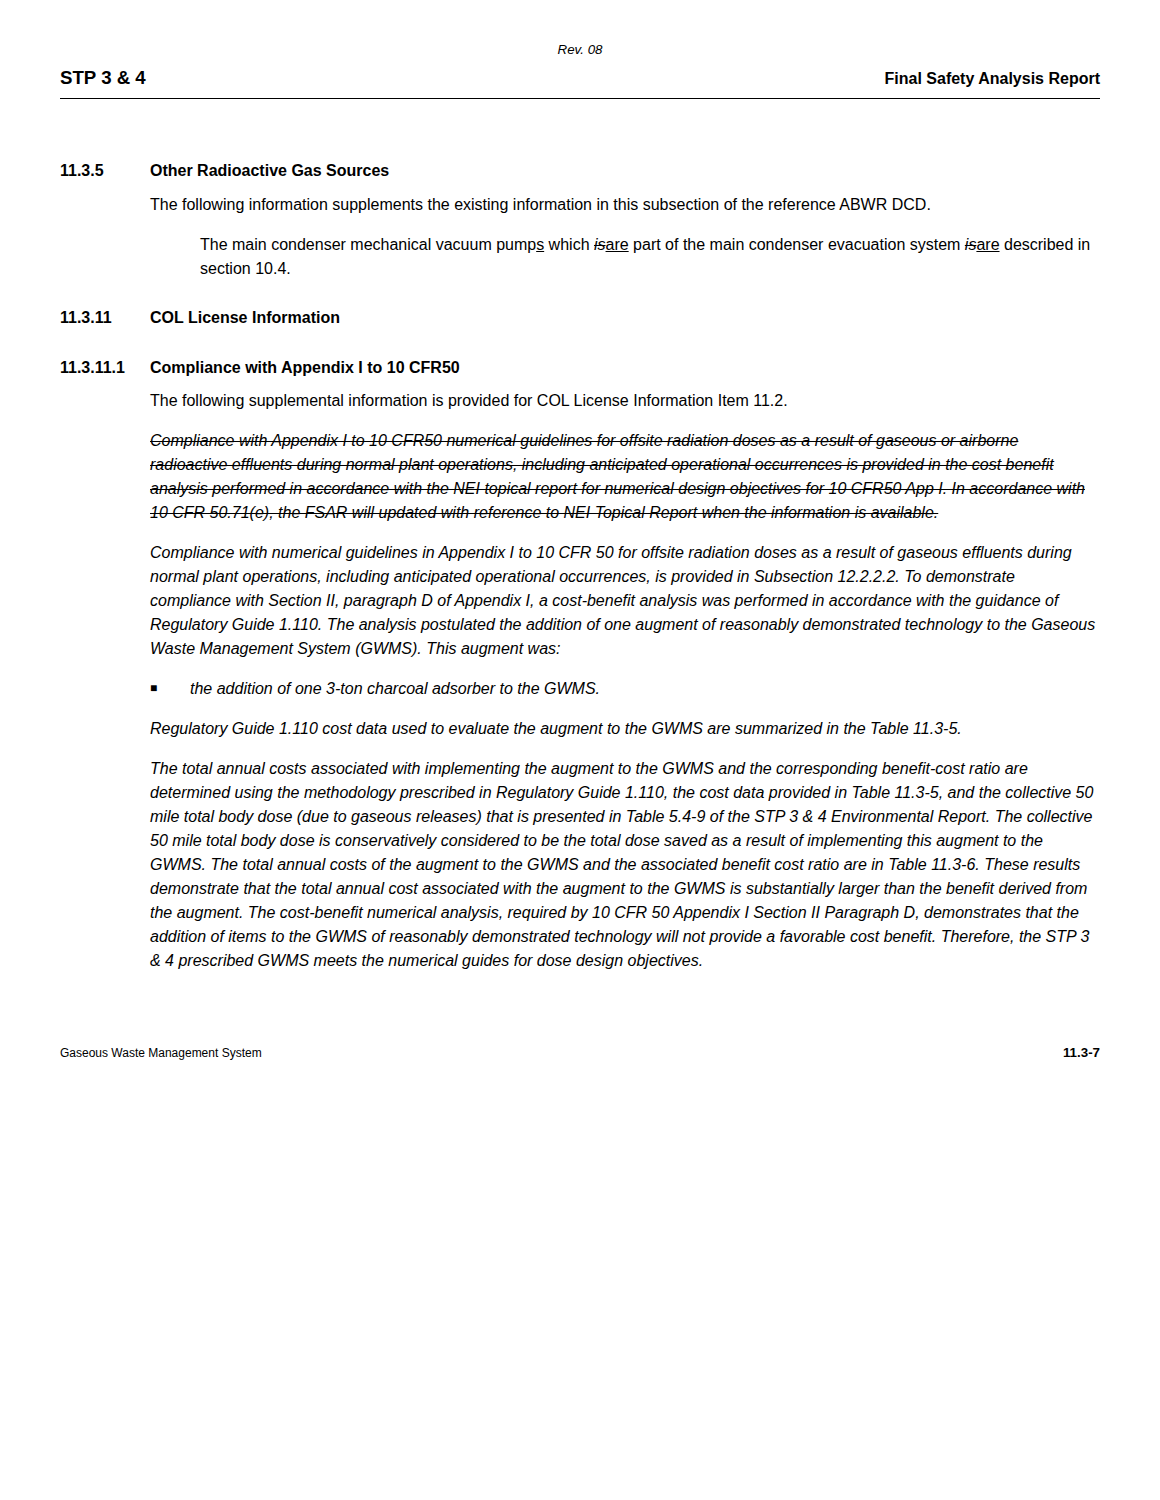Rev. 08
STP 3 & 4
Final Safety Analysis Report
11.3.5 Other Radioactive Gas Sources
The following information supplements the existing information in this subsection of the reference ABWR DCD.
The main condenser mechanical vacuum pumps which is are part of the main condenser evacuation system is are described in section 10.4.
11.3.11 COL License Information
11.3.11.1 Compliance with Appendix I to 10 CFR50
The following supplemental information is provided for COL License Information Item 11.2.
Compliance with Appendix I to 10 CFR50 numerical guidelines for offsite radiation doses as a result of gaseous or airborne radioactive effluents during normal plant operations, including anticipated operational occurrences is provided in the cost benefit analysis performed in accordance with the NEI topical report for numerical design objectives for 10 CFR50 App I. In accordance with 10 CFR 50.71(e), the FSAR will updated with reference to NEI Topical Report when the information is available.
Compliance with numerical guidelines in Appendix I to 10 CFR 50 for offsite radiation doses as a result of gaseous effluents during normal plant operations, including anticipated operational occurrences, is provided in Subsection 12.2.2.2. To demonstrate compliance with Section II, paragraph D of Appendix I, a cost-benefit analysis was performed in accordance with the guidance of Regulatory Guide 1.110. The analysis postulated the addition of one augment of reasonably demonstrated technology to the Gaseous Waste Management System (GWMS). This augment was:
the addition of one 3-ton charcoal adsorber to the GWMS.
Regulatory Guide 1.110 cost data used to evaluate the augment to the GWMS are summarized in the Table 11.3-5.
The total annual costs associated with implementing the augment to the GWMS and the corresponding benefit-cost ratio are determined using the methodology prescribed in Regulatory Guide 1.110, the cost data provided in Table 11.3-5, and the collective 50 mile total body dose (due to gaseous releases) that is presented in Table 5.4-9 of the STP 3 & 4 Environmental Report. The collective 50 mile total body dose is conservatively considered to be the total dose saved as a result of implementing this augment to the GWMS. The total annual costs of the augment to the GWMS and the associated benefit cost ratio are in Table 11.3-6. These results demonstrate that the total annual cost associated with the augment to the GWMS is substantially larger than the benefit derived from the augment. The cost-benefit numerical analysis, required by 10 CFR 50 Appendix I Section II Paragraph D, demonstrates that the addition of items to the GWMS of reasonably demonstrated technology will not provide a favorable cost benefit. Therefore, the STP 3 & 4 prescribed GWMS meets the numerical guides for dose design objectives.
Gaseous Waste Management System
11.3-7